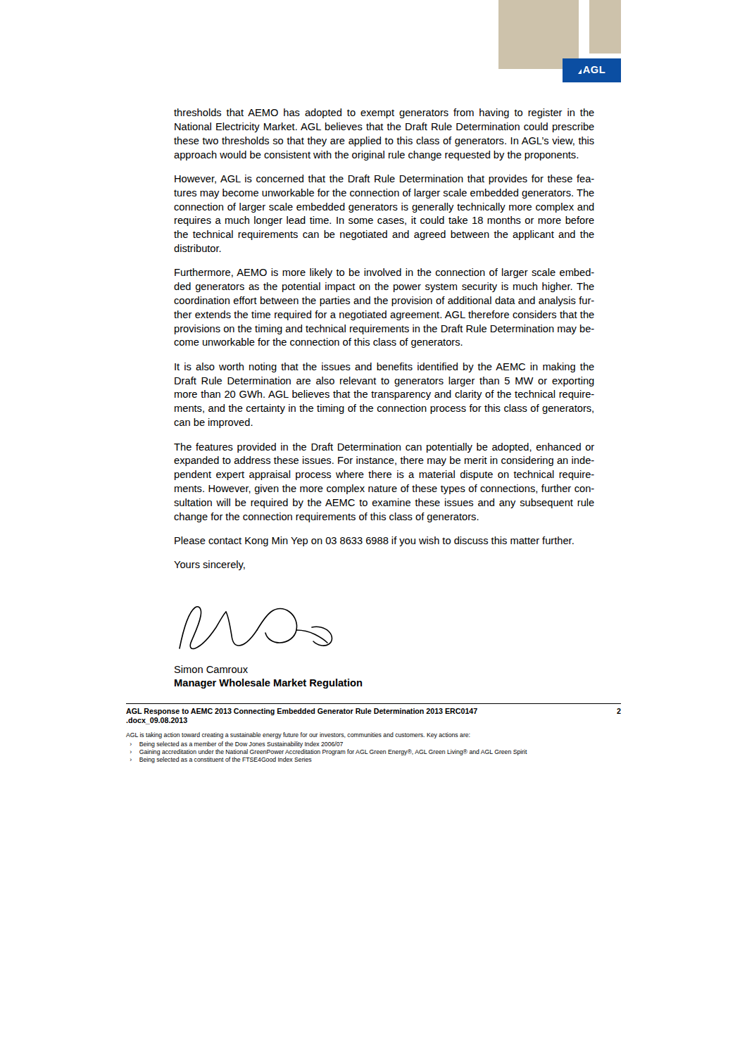AGL
thresholds that AEMO has adopted to exempt generators from having to register in the National Electricity Market. AGL believes that the Draft Rule Determination could prescribe these two thresholds so that they are applied to this class of generators. In AGL’s view, this approach would be consistent with the original rule change requested by the proponents.
However, AGL is concerned that the Draft Rule Determination that provides for these features may become unworkable for the connection of larger scale embedded generators. The connection of larger scale embedded generators is generally technically more complex and requires a much longer lead time. In some cases, it could take 18 months or more before the technical requirements can be negotiated and agreed between the applicant and the distributor.
Furthermore, AEMO is more likely to be involved in the connection of larger scale embedded generators as the potential impact on the power system security is much higher. The coordination effort between the parties and the provision of additional data and analysis further extends the time required for a negotiated agreement. AGL therefore considers that the provisions on the timing and technical requirements in the Draft Rule Determination may become unworkable for the connection of this class of generators.
It is also worth noting that the issues and benefits identified by the AEMC in making the Draft Rule Determination are also relevant to generators larger than 5 MW or exporting more than 20 GWh. AGL believes that the transparency and clarity of the technical requirements, and the certainty in the timing of the connection process for this class of generators, can be improved.
The features provided in the Draft Determination can potentially be adopted, enhanced or expanded to address these issues. For instance, there may be merit in considering an independent expert appraisal process where there is a material dispute on technical requirements. However, given the more complex nature of these types of connections, further consultation will be required by the AEMC to examine these issues and any subsequent rule change for the connection requirements of this class of generators.
Please contact Kong Min Yep on 03 8633 6988 if you wish to discuss this matter further.
Yours sincerely,
Simon Camroux
Manager Wholesale Market Regulation
AGL Response to AEMC 2013 Connecting Embedded Generator Rule Determination 2013 ERC0147
.docx_09.08.2013 2
AGL is taking action toward creating a sustainable energy future for our investors, communities and customers. Key actions are:
Being selected as a member of the Dow Jones Sustainability Index 2006/07
Gaining accreditation under the National GreenPower Accreditation Program for AGL Green Energy®, AGL Green Living® and AGL Green Spirit
Being selected as a constituent of the FTSE4Good Index Series